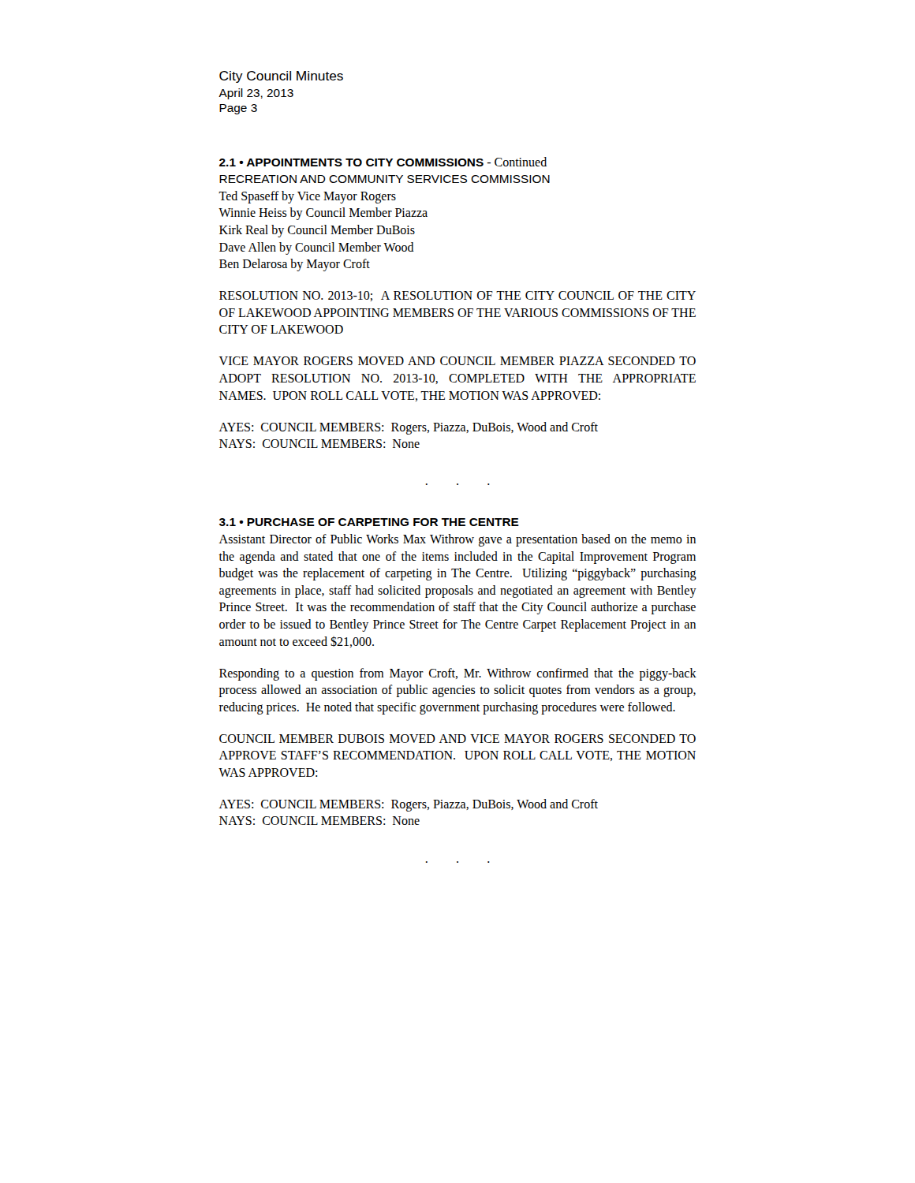City Council Minutes
April 23, 2013
Page 3
2.1 • APPOINTMENTS TO CITY COMMISSIONS - Continued
RECREATION AND COMMUNITY SERVICES COMMISSION
Ted Spaseff by Vice Mayor Rogers
Winnie Heiss by Council Member Piazza
Kirk Real by Council Member DuBois
Dave Allen by Council Member Wood
Ben Delarosa by Mayor Croft
RESOLUTION NO. 2013-10; A RESOLUTION OF THE CITY COUNCIL OF THE CITY OF LAKEWOOD APPOINTING MEMBERS OF THE VARIOUS COMMISSIONS OF THE CITY OF LAKEWOOD
VICE MAYOR ROGERS MOVED AND COUNCIL MEMBER PIAZZA SECONDED TO ADOPT RESOLUTION NO. 2013-10, COMPLETED WITH THE APPROPRIATE NAMES. UPON ROLL CALL VOTE, THE MOTION WAS APPROVED:
AYES: COUNCIL MEMBERS: Rogers, Piazza, DuBois, Wood and Croft
NAYS: COUNCIL MEMBERS: None
...
3.1 • PURCHASE OF CARPETING FOR THE CENTRE
Assistant Director of Public Works Max Withrow gave a presentation based on the memo in the agenda and stated that one of the items included in the Capital Improvement Program budget was the replacement of carpeting in The Centre. Utilizing “piggyback” purchasing agreements in place, staff had solicited proposals and negotiated an agreement with Bentley Prince Street. It was the recommendation of staff that the City Council authorize a purchase order to be issued to Bentley Prince Street for The Centre Carpet Replacement Project in an amount not to exceed $21,000.
Responding to a question from Mayor Croft, Mr. Withrow confirmed that the piggy-back process allowed an association of public agencies to solicit quotes from vendors as a group, reducing prices. He noted that specific government purchasing procedures were followed.
COUNCIL MEMBER DUBOIS MOVED AND VICE MAYOR ROGERS SECONDED TO APPROVE STAFF’S RECOMMENDATION. UPON ROLL CALL VOTE, THE MOTION WAS APPROVED:
AYES: COUNCIL MEMBERS: Rogers, Piazza, DuBois, Wood and Croft
NAYS: COUNCIL MEMBERS: None
...